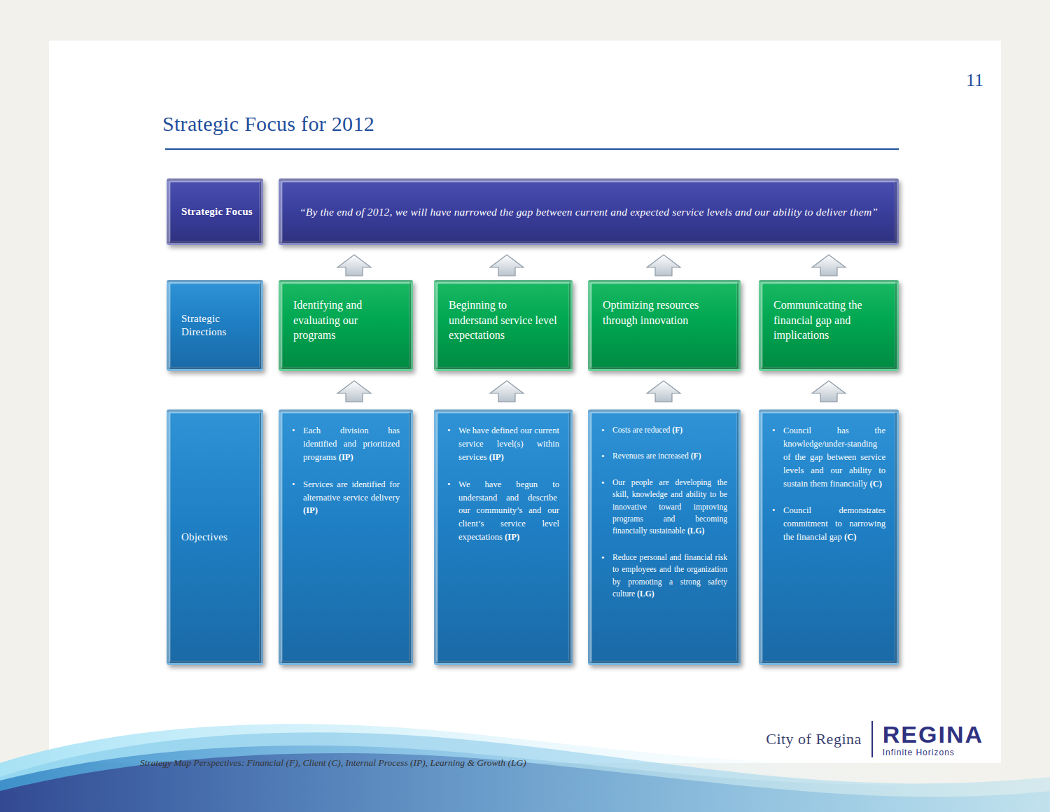11
Strategic Focus for 2012
Strategic Focus
“By the end of 2012, we will have narrowed the gap between current and expected service levels and our ability to deliver them”
Strategic
Directions
Identifying and evaluating our programs
Beginning to understand service level expectations
Optimizing resources through innovation
Communicating the financial gap and implications
Objectives
Each division has identified and prioritized programs (IP)
Services are identified for alternative service delivery (IP)
We have defined our current service level(s) within services (IP)
We have begun to understand and describe our community’s and our client’s service level expectations (IP)
Costs are reduced (F)
Revenues are increased (F)
Our people are developing the skill, knowledge and ability to be innovative toward improving programs and becoming financially sustainable (LG)
Reduce personal and financial risk to employees and the organization by promoting a strong safety culture (LG)
Council has the knowledge/under-standing of the gap between service levels and our ability to sustain them financially (C)
Council demonstrates commitment to narrowing the financial gap (C)
Strategy Map Perspectives: Financial (F), Client (C), Internal Process (IP), Learning & Growth (LG)
City of Regina
REGINA
Infinite Horizons
ℛ